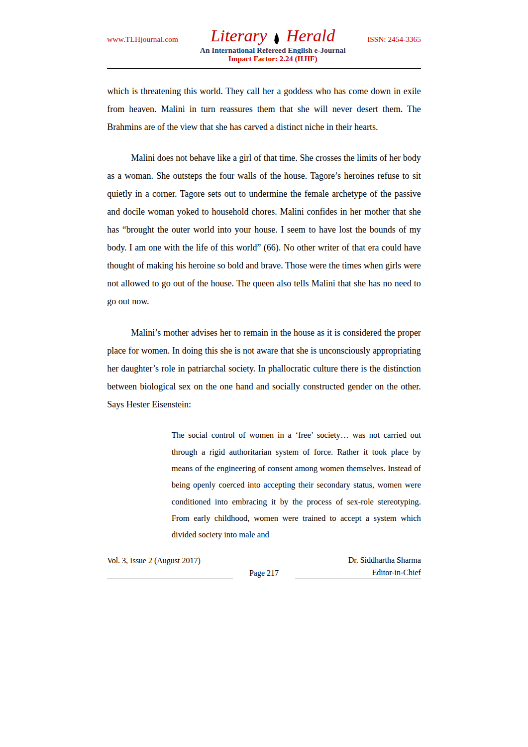www.TLHjournal.com
Literary Herald
An International Refereed English e-Journal
Impact Factor: 2.24 (IIJIF)
ISSN: 2454-3365
which is threatening this world. They call her a goddess who has come down in exile from heaven. Malini in turn reassures them that she will never desert them. The Brahmins are of the view that she has carved a distinct niche in their hearts.
Malini does not behave like a girl of that time. She crosses the limits of her body as a woman. She outsteps the four walls of the house. Tagore’s heroines refuse to sit quietly in a corner. Tagore sets out to undermine the female archetype of the passive and docile woman yoked to household chores. Malini confides in her mother that she has “brought the outer world into your house. I seem to have lost the bounds of my body. I am one with the life of this world” (66). No other writer of that era could have thought of making his heroine so bold and brave. Those were the times when girls were not allowed to go out of the house. The queen also tells Malini that she has no need to go out now.
Malini’s mother advises her to remain in the house as it is considered the proper place for women. In doing this she is not aware that she is unconsciously appropriating her daughter’s role in patriarchal society. In phallocratic culture there is the distinction between biological sex on the one hand and socially constructed gender on the other. Says Hester Eisenstein:
The social control of women in a ‘free’ society… was not carried out through a rigid authoritarian system of force. Rather it took place by means of the engineering of consent among women themselves. Instead of being openly coerced into accepting their secondary status, women were conditioned into embracing it by the process of sex-role stereotyping. From early childhood, women were trained to accept a system which divided society into male and
Vol. 3, Issue 2 (August 2017)
Dr. Siddhartha Sharma
Page 217
Editor-in-Chief